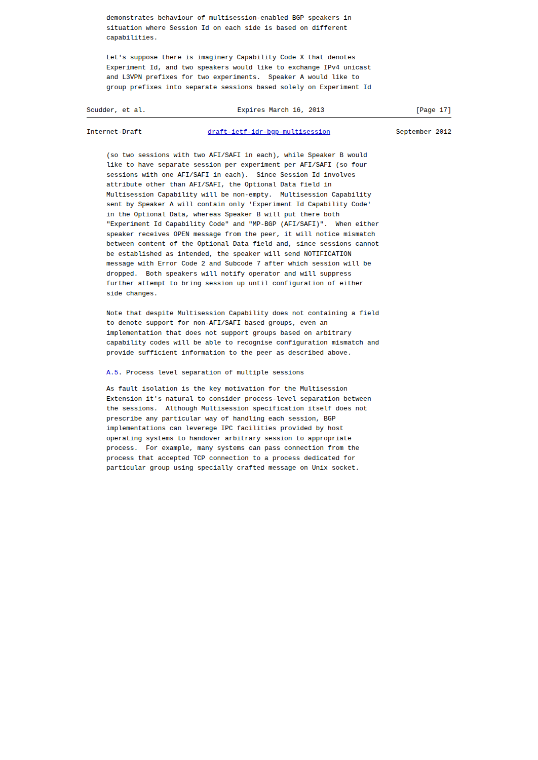demonstrates behaviour of multisession-enabled BGP speakers in
situation where Session Id on each side is based on different
capabilities.

Let's suppose there is imaginery Capability Code X that denotes
Experiment Id, and two speakers would like to exchange IPv4 unicast
and L3VPN prefixes for two experiments.  Speaker A would like to
group prefixes into separate sessions based solely on Experiment Id
Scudder, et al. Expires March 16, 2013 [Page 17]
Internet-Draft draft-ietf-idr-bgp-multisession September 2012
(so two sessions with two AFI/SAFI in each), while Speaker B would
like to have separate session per experiment per AFI/SAFI (so four
sessions with one AFI/SAFI in each).  Since Session Id involves
attribute other than AFI/SAFI, the Optional Data field in
Multisession Capability will be non-empty.  Multisession Capability
sent by Speaker A will contain only 'Experiment Id Capability Code'
in the Optional Data, whereas Speaker B will put there both
"Experiment Id Capability Code" and "MP-BGP (AFI/SAFI)".  When either
speaker receives OPEN message from the peer, it will notice mismatch
between content of the Optional Data field and, since sessions cannot
be established as intended, the speaker will send NOTIFICATION
message with Error Code 2 and Subcode 7 after which session will be
dropped.  Both speakers will notify operator and will suppress
further attempt to bring session up until configuration of either
side changes.

Note that despite Multisession Capability does not containing a field
to denote support for non-AFI/SAFI based groups, even an
implementation that does not support groups based on arbitrary
capability codes will be able to recognise configuration mismatch and
provide sufficient information to the peer as described above.
A.5. Process level separation of multiple sessions
As fault isolation is the key motivation for the Multisession
Extension it's natural to consider process-level separation between
the sessions.  Although Multisession specification itself does not
prescribe any particular way of handling each session, BGP
implementations can leverege IPC facilities provided by host
operating systems to handover arbitrary session to appropriate
process.  For example, many systems can pass connection from the
process that accepted TCP connection to a process dedicated for
particular group using specially crafted message on Unix socket.